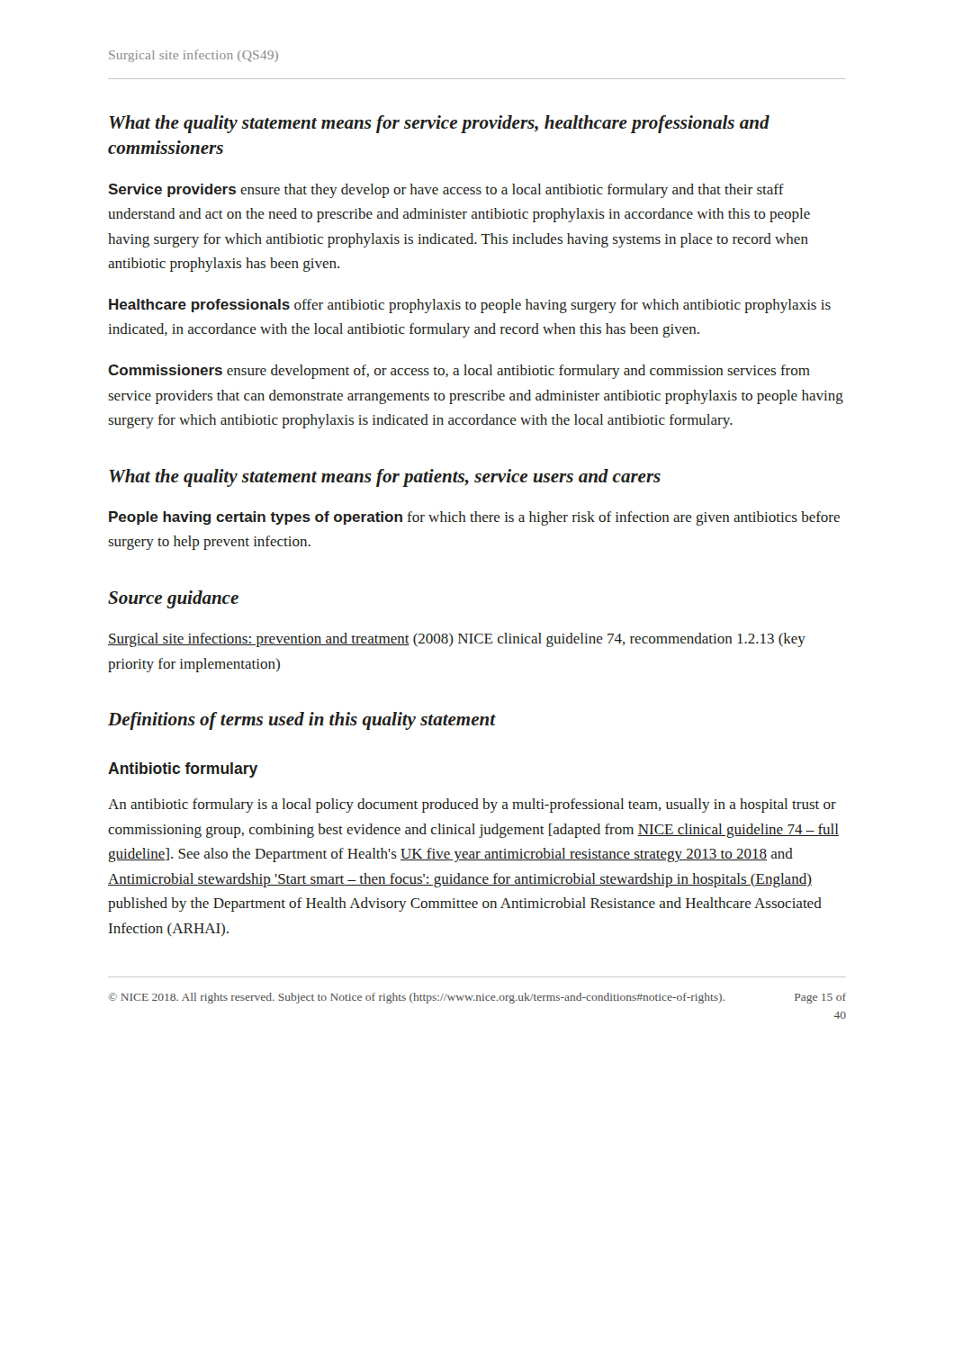Surgical site infection (QS49)
What the quality statement means for service providers, healthcare professionals and commissioners
Service providers ensure that they develop or have access to a local antibiotic formulary and that their staff understand and act on the need to prescribe and administer antibiotic prophylaxis in accordance with this to people having surgery for which antibiotic prophylaxis is indicated. This includes having systems in place to record when antibiotic prophylaxis has been given.
Healthcare professionals offer antibiotic prophylaxis to people having surgery for which antibiotic prophylaxis is indicated, in accordance with the local antibiotic formulary and record when this has been given.
Commissioners ensure development of, or access to, a local antibiotic formulary and commission services from service providers that can demonstrate arrangements to prescribe and administer antibiotic prophylaxis to people having surgery for which antibiotic prophylaxis is indicated in accordance with the local antibiotic formulary.
What the quality statement means for patients, service users and carers
People having certain types of operation for which there is a higher risk of infection are given antibiotics before surgery to help prevent infection.
Source guidance
Surgical site infections: prevention and treatment (2008) NICE clinical guideline 74, recommendation 1.2.13 (key priority for implementation)
Definitions of terms used in this quality statement
Antibiotic formulary
An antibiotic formulary is a local policy document produced by a multi-professional team, usually in a hospital trust or commissioning group, combining best evidence and clinical judgement [adapted from NICE clinical guideline 74 – full guideline]. See also the Department of Health's UK five year antimicrobial resistance strategy 2013 to 2018 and Antimicrobial stewardship 'Start smart – then focus': guidance for antimicrobial stewardship in hospitals (England) published by the Department of Health Advisory Committee on Antimicrobial Resistance and Healthcare Associated Infection (ARHAI).
© NICE 2018. All rights reserved. Subject to Notice of rights (https://www.nice.org.uk/terms-and-conditions#notice-of-rights).
Page 15 of
40